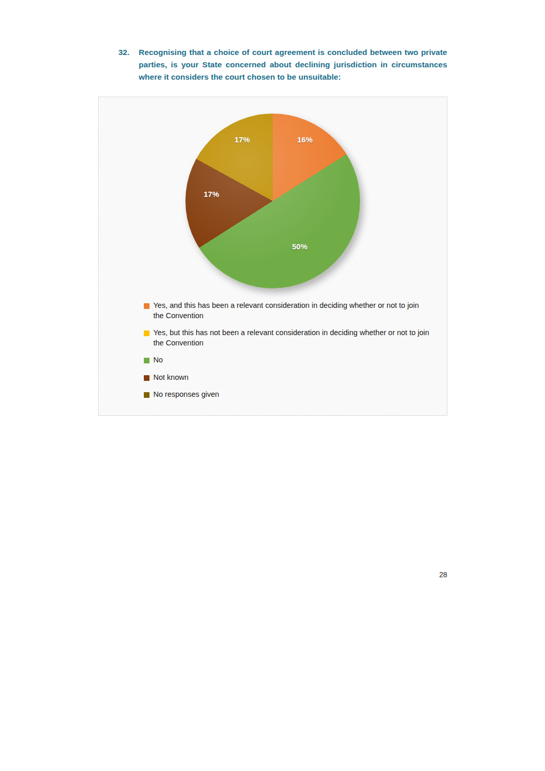32. Recognising that a choice of court agreement is concluded between two private parties, is your State concerned about declining jurisdiction in circumstances where it considers the court chosen to be unsuitable:
16% 50% 17% 17%
Yes, and this has been a relevant consideration in deciding whether or not to join the Convention
Yes, but this has not been a relevant consideration in deciding whether or not to join the Convention
No
Not known
No responses given
28